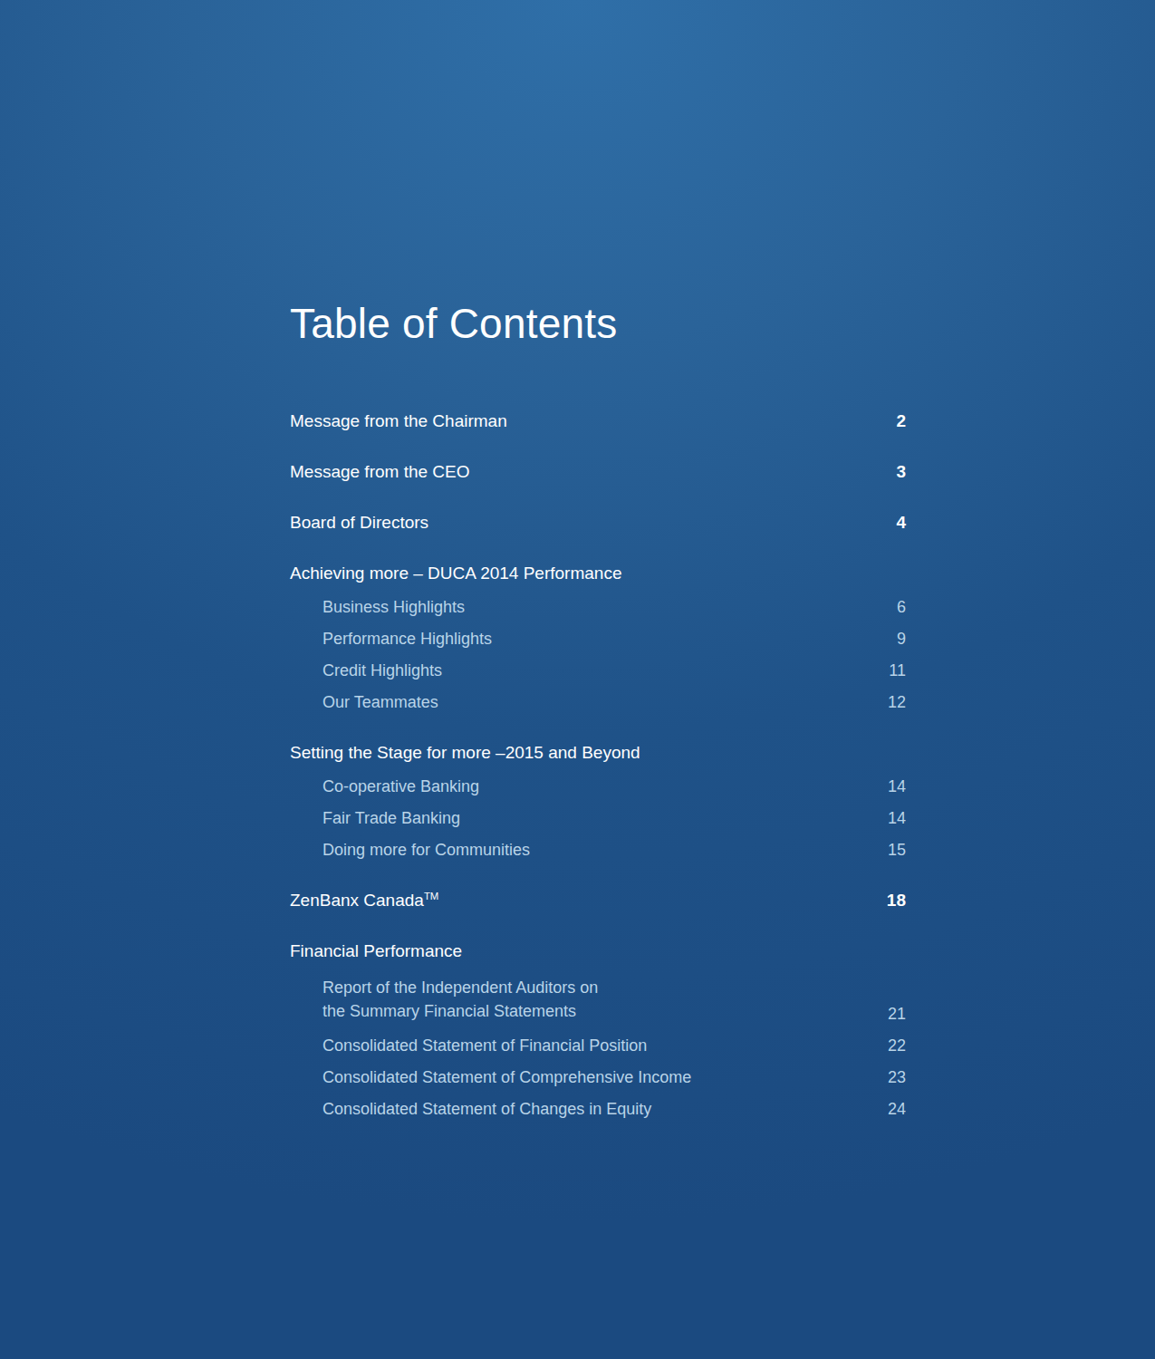Table of Contents
| Message from the Chairman | 2 |
| Message from the CEO | 3 |
| Board of Directors | 4 |
| Achieving more – DUCA 2014 Performance | |
| Business Highlights | 6 |
| Performance Highlights | 9 |
| Credit Highlights | 11 |
| Our Teammates | 12 |
| Setting the Stage for more –2015 and Beyond | |
| Co-operative Banking | 14 |
| Fair Trade Banking | 14 |
| Doing more for Communities | 15 |
| ZenBanx Canada TM | 18 |
| Financial Performance | |
| Report of the Independent Auditors on the Summary Financial Statements | 21 |
| Consolidated Statement of Financial Position | 22 |
| Consolidated Statement of Comprehensive Income | 23 |
| Consolidated Statement of Changes in Equity | 24 |